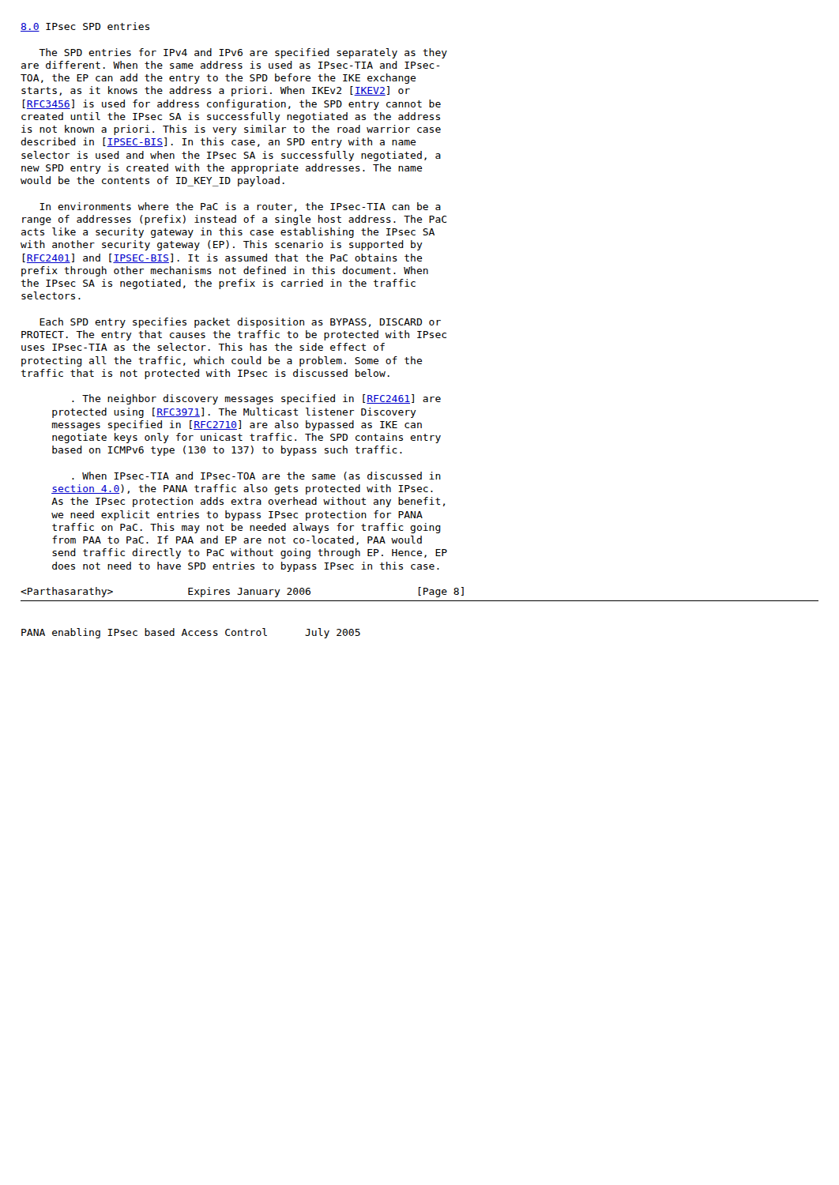8.0 IPsec SPD entries The SPD entries for IPv4 and IPv6 are specified separately as they are different. When the same address is used as IPsec-TIA and IPsec- TOA, the EP can add the entry to the SPD before the IKE exchange starts, as it knows the address a priori. When IKEv2 [IKEV2] or [RFC3456] is used for address configuration, the SPD entry cannot be created until the IPsec SA is successfully negotiated as the address is not known a priori. This is very similar to the road warrior case described in [IPSEC-BIS]. In this case, an SPD entry with a name selector is used and when the IPsec SA is successfully negotiated, a new SPD entry is created with the appropriate addresses. The name would be the contents of ID_KEY_ID payload. In environments where the PaC is a router, the IPsec-TIA can be a range of addresses (prefix) instead of a single host address. The PaC acts like a security gateway in this case establishing the IPsec SA with another security gateway (EP). This scenario is supported by [RFC2401] and [IPSEC-BIS]. It is assumed that the PaC obtains the prefix through other mechanisms not defined in this document. When the IPsec SA is negotiated, the prefix is carried in the traffic selectors. Each SPD entry specifies packet disposition as BYPASS, DISCARD or PROTECT. The entry that causes the traffic to be protected with IPsec uses IPsec-TIA as the selector. This has the side effect of protecting all the traffic, which could be a problem. Some of the traffic that is not protected with IPsec is discussed below. . The neighbor discovery messages specified in [RFC2461] are protected using [RFC3971]. The Multicast listener Discovery messages specified in [RFC2710] are also bypassed as IKE can negotiate keys only for unicast traffic. The SPD contains entry based on ICMPv6 type (130 to 137) to bypass such traffic. . When IPsec-TIA and IPsec-TOA are the same (as discussed in section 4.0), the PANA traffic also gets protected with IPsec. As the IPsec protection adds extra overhead without any benefit, we need explicit entries to bypass IPsec protection for PANA traffic on PaC. This may not be needed always for traffic going from PAA to PaC. If PAA and EP are not co-located, PAA would send traffic directly to PaC without going through EP. Hence, EP does not need to have SPD entries to bypass IPsec in this case. <Parthasarathy> Expires January 2006 [Page 8] PANA enabling IPsec based Access Control July 2005